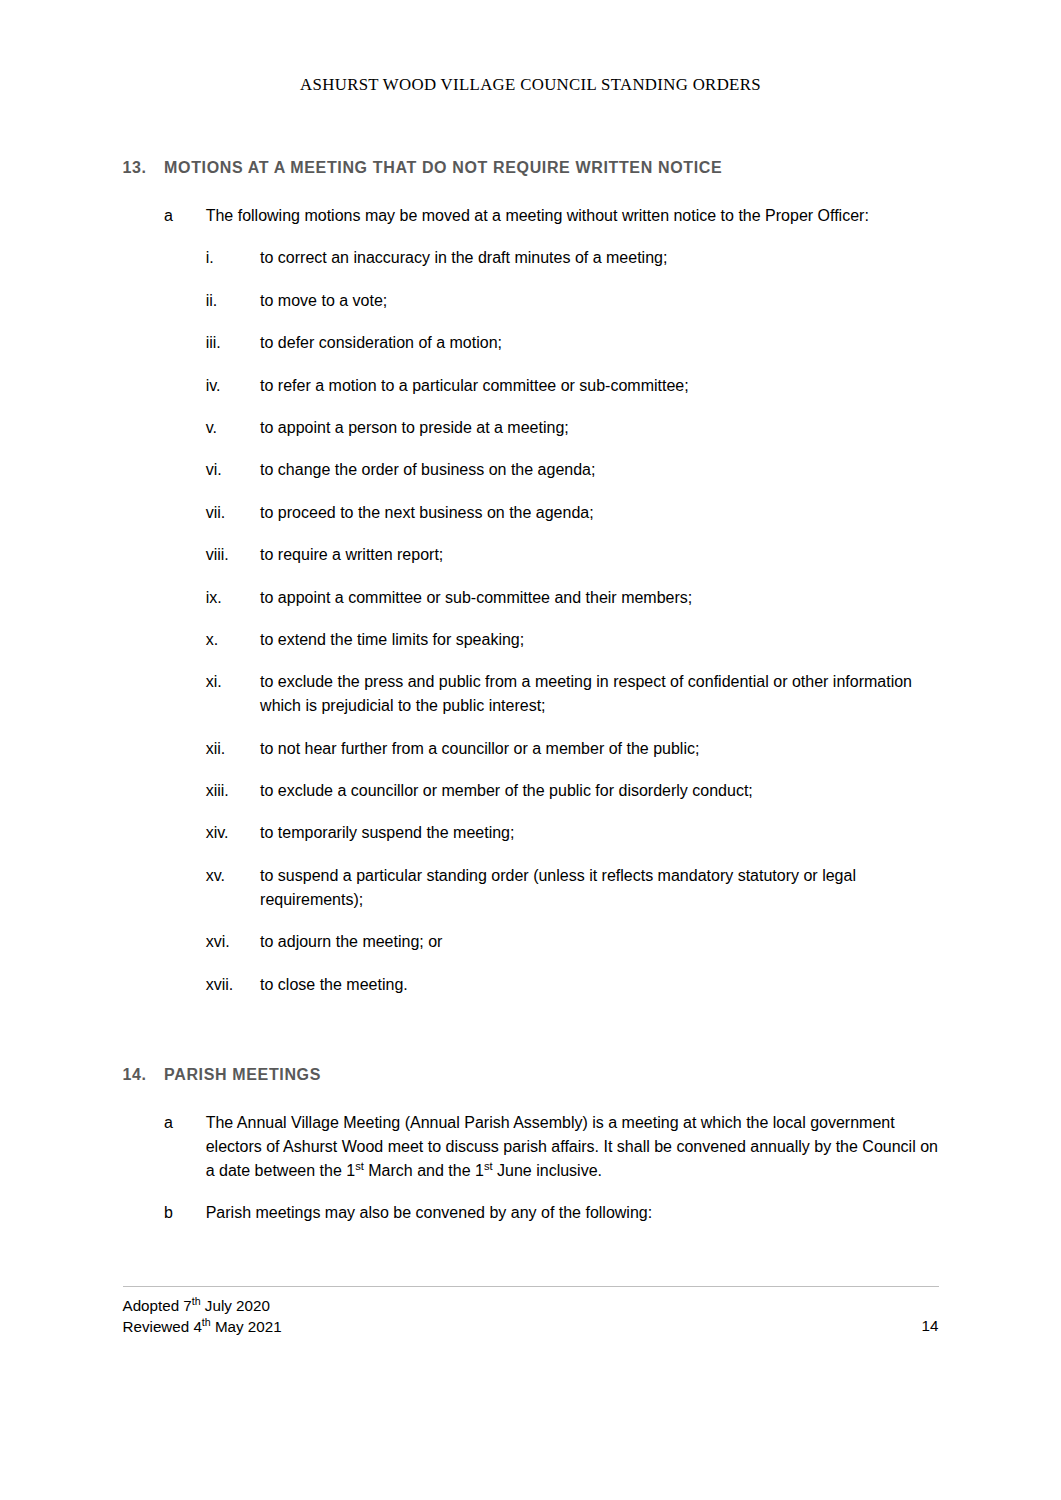ASHURST WOOD VILLAGE COUNCIL STANDING ORDERS
13. MOTIONS AT A MEETING THAT DO NOT REQUIRE WRITTEN NOTICE
a
The following motions may be moved at a meeting without written notice to the Proper Officer:
i. to correct an inaccuracy in the draft minutes of a meeting;
ii. to move to a vote;
iii. to defer consideration of a motion;
iv. to refer a motion to a particular committee or sub-committee;
v. to appoint a person to preside at a meeting;
vi. to change the order of business on the agenda;
vii. to proceed to the next business on the agenda;
viii. to require a written report;
ix. to appoint a committee or sub-committee and their members;
x. to extend the time limits for speaking;
xi. to exclude the press and public from a meeting in respect of confidential or other information which is prejudicial to the public interest;
xii. to not hear further from a councillor or a member of the public;
xiii. to exclude a councillor or member of the public for disorderly conduct;
xiv. to temporarily suspend the meeting;
xv. to suspend a particular standing order (unless it reflects mandatory statutory or legal requirements);
xvi. to adjourn the meeting; or
xvii. to close the meeting.
14. PARISH MEETINGS
a
The Annual Village Meeting (Annual Parish Assembly) is a meeting at which the local government electors of Ashurst Wood meet to discuss parish affairs. It shall be convened annually by the Council on a date between the 1st March and the 1st June inclusive.
b
Parish meetings may also be convened by any of the following:
Adopted 7th July 2020
Reviewed 4th May 2021
14